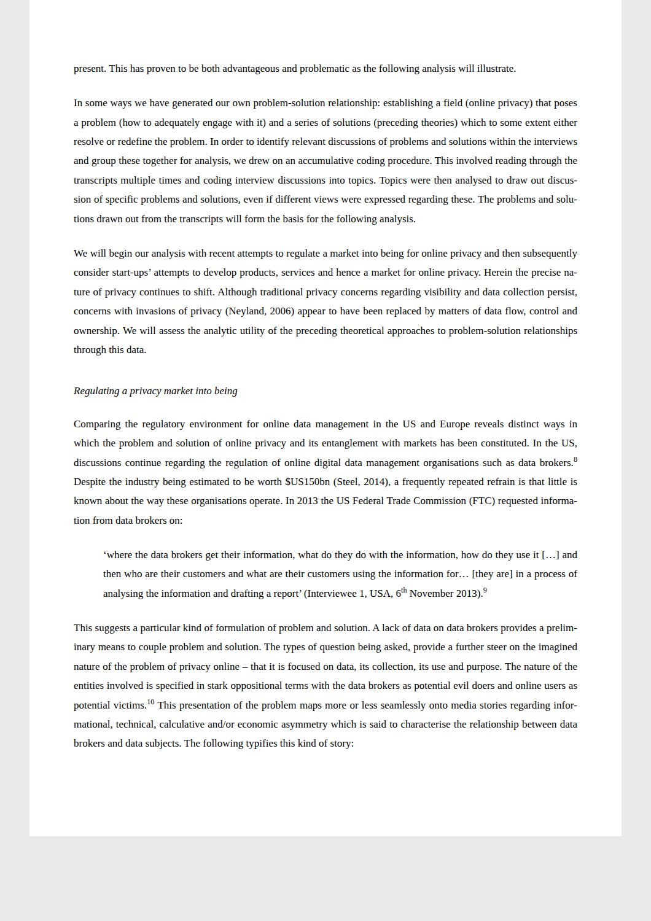present. This has proven to be both advantageous and problematic as the following analysis will illustrate.
In some ways we have generated our own problem-solution relationship: establishing a field (online privacy) that poses a problem (how to adequately engage with it) and a series of solutions (preceding theories) which to some extent either resolve or redefine the problem. In order to identify relevant discussions of problems and solutions within the interviews and group these together for analysis, we drew on an accumulative coding procedure. This involved reading through the transcripts multiple times and coding interview discussions into topics. Topics were then analysed to draw out discussion of specific problems and solutions, even if different views were expressed regarding these. The problems and solutions drawn out from the transcripts will form the basis for the following analysis.
We will begin our analysis with recent attempts to regulate a market into being for online privacy and then subsequently consider start-ups’ attempts to develop products, services and hence a market for online privacy. Herein the precise nature of privacy continues to shift. Although traditional privacy concerns regarding visibility and data collection persist, concerns with invasions of privacy (Neyland, 2006) appear to have been replaced by matters of data flow, control and ownership. We will assess the analytic utility of the preceding theoretical approaches to problem-solution relationships through this data.
Regulating a privacy market into being
Comparing the regulatory environment for online data management in the US and Europe reveals distinct ways in which the problem and solution of online privacy and its entanglement with markets has been constituted. In the US, discussions continue regarding the regulation of online digital data management organisations such as data brokers.8 Despite the industry being estimated to be worth $US150bn (Steel, 2014), a frequently repeated refrain is that little is known about the way these organisations operate. In 2013 the US Federal Trade Commission (FTC) requested information from data brokers on:
‘where the data brokers get their information, what do they do with the information, how do they use it […] and then who are their customers and what are their customers using the information for… [they are] in a process of analysing the information and drafting a report’ (Interviewee 1, USA, 6th November 2013).9
This suggests a particular kind of formulation of problem and solution. A lack of data on data brokers provides a preliminary means to couple problem and solution. The types of question being asked, provide a further steer on the imagined nature of the problem of privacy online – that it is focused on data, its collection, its use and purpose. The nature of the entities involved is specified in stark oppositional terms with the data brokers as potential evil doers and online users as potential victims.10 This presentation of the problem maps more or less seamlessly onto media stories regarding informational, technical, calculative and/or economic asymmetry which is said to characterise the relationship between data brokers and data subjects. The following typifies this kind of story: